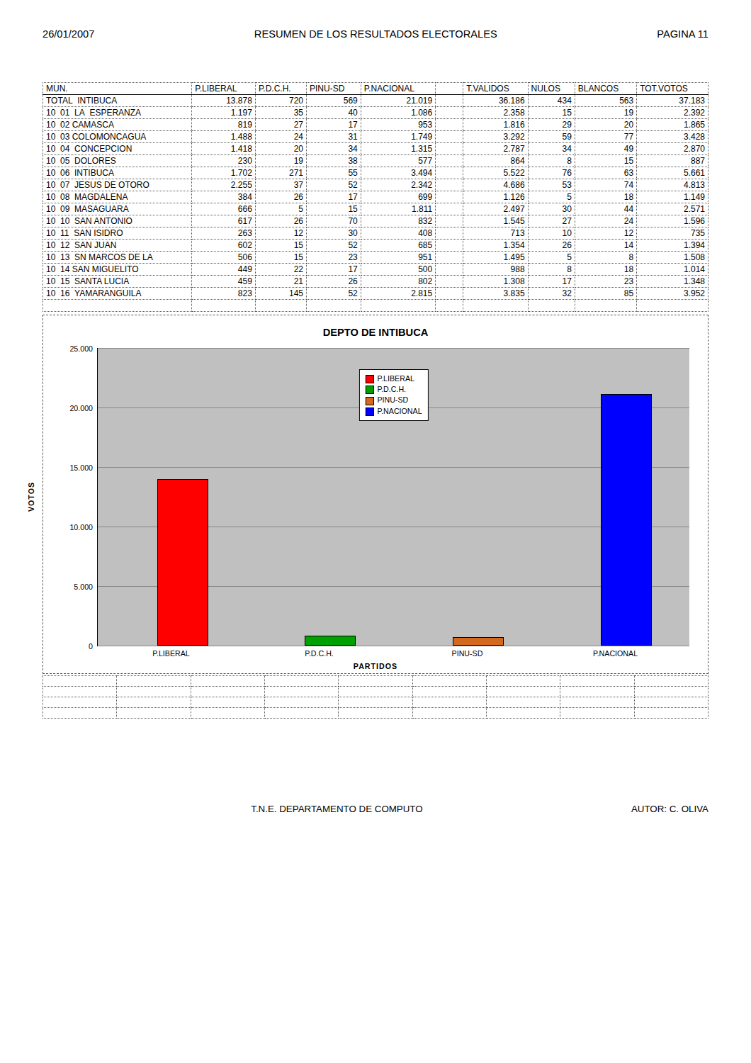26/01/2007
RESUMEN DE LOS RESULTADOS ELECTORALES
PAGINA 11
| MUN. | P.LIBERAL | P.D.C.H. | PINU-SD | P.NACIONAL | | T.VALIDOS | NULOS | BLANCOS | TOT.VOTOS |
| --- | --- | --- | --- | --- | --- | --- | --- | --- | --- |
| TOTAL INTIBUCA | 13.878 | 720 | 569 | 21.019 | | 36.186 | 434 | 563 | 37.183 |
| 10 01 LA ESPERANZA | 1.197 | 35 | 40 | 1.086 | | 2.358 | 15 | 19 | 2.392 |
| 10 02 CAMASCA | 819 | 27 | 17 | 953 | | 1.816 | 29 | 20 | 1.865 |
| 10 03 COLOMONCAGUA | 1.488 | 24 | 31 | 1.749 | | 3.292 | 59 | 77 | 3.428 |
| 10 04 CONCEPCION | 1.418 | 20 | 34 | 1.315 | | 2.787 | 34 | 49 | 2.870 |
| 10 05 DOLORES | 230 | 19 | 38 | 577 | | 864 | 8 | 15 | 887 |
| 10 06 INTIBUCA | 1.702 | 271 | 55 | 3.494 | | 5.522 | 76 | 63 | 5.661 |
| 10 07 JESUS DE OTORO | 2.255 | 37 | 52 | 2.342 | | 4.686 | 53 | 74 | 4.813 |
| 10 08 MAGDALENA | 384 | 26 | 17 | 699 | | 1.126 | 5 | 18 | 1.149 |
| 10 09 MASAGUARA | 666 | 5 | 15 | 1.811 | | 2.497 | 30 | 44 | 2.571 |
| 10 10 SAN ANTONIO | 617 | 26 | 70 | 832 | | 1.545 | 27 | 24 | 1.596 |
| 10 11 SAN ISIDRO | 263 | 12 | 30 | 408 | | 713 | 10 | 12 | 735 |
| 10 12 SAN JUAN | 602 | 15 | 52 | 685 | | 1.354 | 26 | 14 | 1.394 |
| 10 13 SN MARCOS DE LA | 506 | 15 | 23 | 951 | | 1.495 | 5 | 8 | 1.508 |
| 10 14 SAN MIGUELITO | 449 | 22 | 17 | 500 | | 988 | 8 | 18 | 1.014 |
| 10 15 SANTA LUCIA | 459 | 21 | 26 | 802 | | 1.308 | 17 | 23 | 1.348 |
| 10 16 YAMARANGUILA | 823 | 145 | 52 | 2.815 | | 3.835 | 32 | 85 | 3.952 |
DEPTO DE INTIBUCA
VOTOS
25.000
20.000
15.000
10.000
5.000
0
P.LIBERAL
P.D.C.H.
PINU-SD
P.NACIONAL
P.LIBERAL
P.D.C.H.
PINU-SD
P.NACIONAL
PARTIDOS
T.N.E. DEPARTAMENTO DE COMPUTO
AUTOR: C. OLIVA